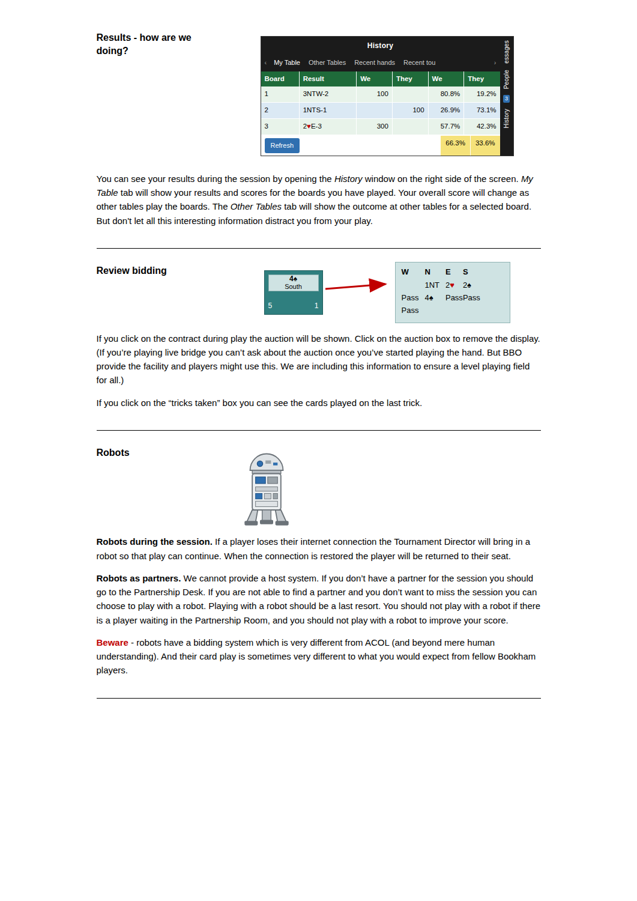Results - how are we doing?
History
‹ My Table Other Tables Recent hands Recent tou ›
| Board | Result | We | They | We | They |
| --- | --- | --- | --- | --- | --- |
| 1 | 3NTW-2 | 100 | | 80.8% | 19.2% |
| 2 | 1NTS-1 | | 100 | 26.9% | 73.1% |
| 3 | 2 ♥ E-3 | 300 | | 57.7% | 42.3% |
Refresh 66.3% 33.6%
essages People 3 History
You can see your results during the session by opening the History window on the right side of the screen. My Table tab will show your results and scores for the boards you have played. Your overall score will change as other tables play the boards. The Other Tables tab will show the outcome at other tables for a selected board. But don't let all this interesting information distract you from your play.
Review bidding
4♠ South
5 1
| W | N | E | S |
| --- | --- | --- | --- |
| | 1NT | 2 ♥ | 2♠ |
| Pass | 4♠ | Pass | Pass |
| Pass | | | |
If you click on the contract during play the auction will be shown. Click on the auction box to remove the display. (If you’re playing live bridge you can’t ask about the auction once you’ve started playing the hand. But BBO provide the facility and players might use this. We are including this information to ensure a level playing field for all.)
If you click on the “tricks taken” box you can see the cards played on the last trick.
Robots
Robots during the session. If a player loses their internet connection the Tournament Director will bring in a robot so that play can continue. When the connection is restored the player will be returned to their seat.
Robots as partners. We cannot provide a host system. If you don’t have a partner for the session you should go to the Partnership Desk. If you are not able to find a partner and you don’t want to miss the session you can choose to play with a robot. Playing with a robot should be a last resort. You should not play with a robot if there is a player waiting in the Partnership Room, and you should not play with a robot to improve your score.
Beware - robots have a bidding system which is very different from ACOL (and beyond mere human understanding). And their card play is sometimes very different to what you would expect from fellow Bookham players.